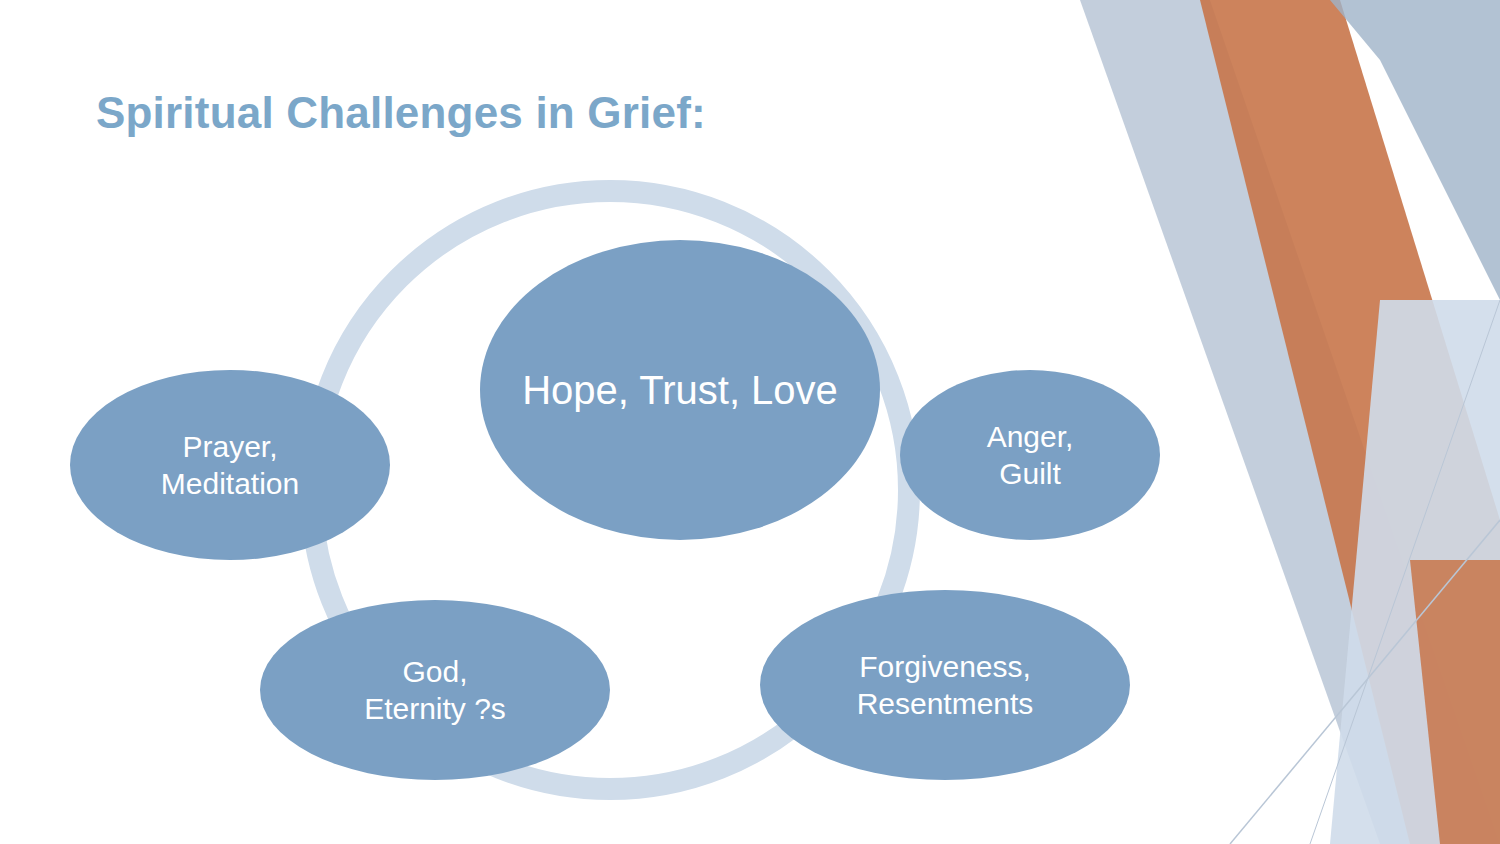Spiritual Challenges in Grief:
Hope, Trust, Love
Prayer,
Meditation
Anger,
Guilt
God,
Eternity ?s
Forgiveness,
Resentments